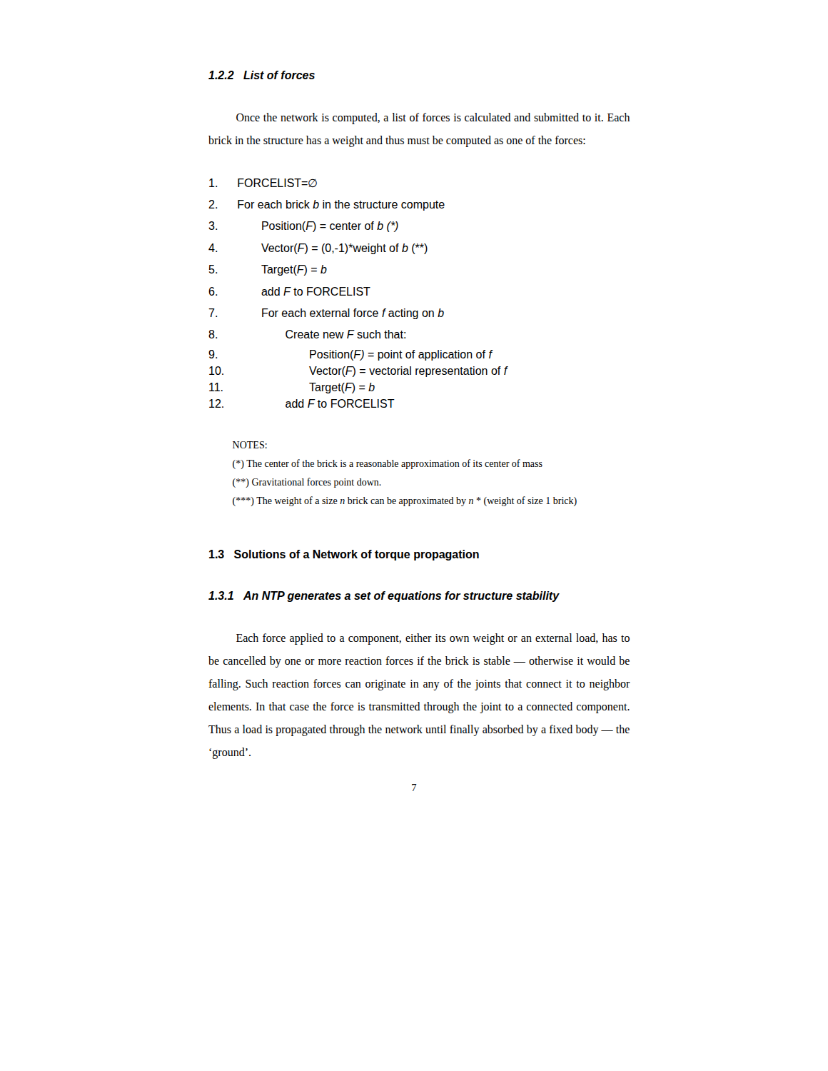1.2.2 List of forces
Once the network is computed, a list of forces is calculated and submitted to it. Each brick in the structure has a weight and thus must be computed as one of the forces:
1. FORCELIST=∅
2. For each brick b in the structure compute
3. Position(F) = center of b (*)
4. Vector(F) = (0,-1)*weight of b (**)
5. Target(F) = b
6. add F to FORCELIST
7. For each external force f acting on b
8. Create new F such that:
9. Position(F) = point of application of f
10. Vector(F) = vectorial representation of f
11. Target(F) = b
12. add F to FORCELIST
NOTES:
(*) The center of the brick is a reasonable approximation of its center of mass
(**) Gravitational forces point down.
(***) The weight of a size n brick can be approximated by n * (weight of size 1 brick)
1.3 Solutions of a Network of torque propagation
1.3.1 An NTP generates a set of equations for structure stability
Each force applied to a component, either its own weight or an external load, has to be cancelled by one or more reaction forces if the brick is stable — otherwise it would be falling. Such reaction forces can originate in any of the joints that connect it to neighbor elements. In that case the force is transmitted through the joint to a connected component. Thus a load is propagated through the network until finally absorbed by a fixed body — the ‘ground’.
7